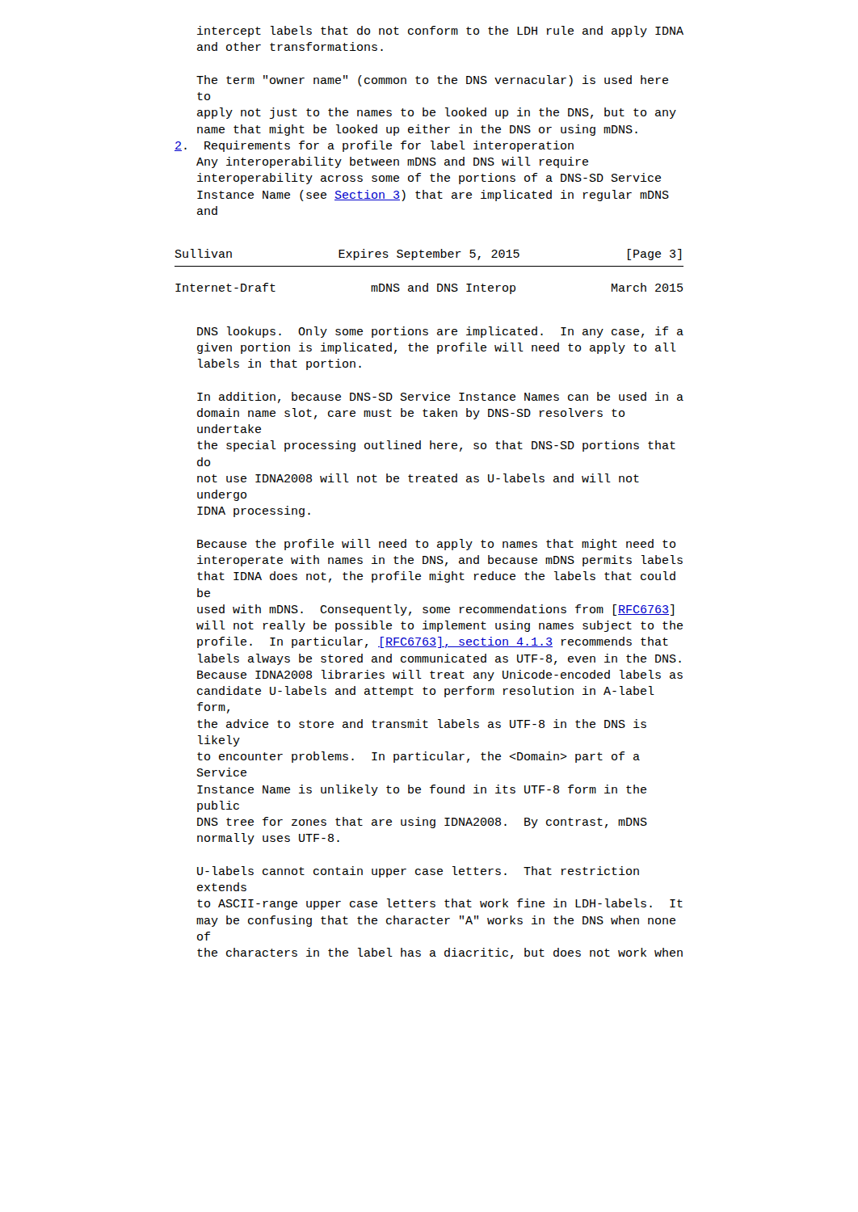intercept labels that do not conform to the LDH rule and apply IDNA
and other transformations.

The term "owner name" (common to the DNS vernacular) is used here to
apply not just to the names to be looked up in the DNS, but to any
name that might be looked up either in the DNS or using mDNS.
2.  Requirements for a profile for label interoperation
Any interoperability between mDNS and DNS will require
interoperability across some of the portions of a DNS-SD Service
Instance Name (see Section 3) that are implicated in regular mDNS and
Sullivan Expires September 5, 2015 [Page 3]
Internet-Draft mDNS and DNS Interop March 2015
DNS lookups.  Only some portions are implicated.  In any case, if a
given portion is implicated, the profile will need to apply to all
labels in that portion.

In addition, because DNS-SD Service Instance Names can be used in a
domain name slot, care must be taken by DNS-SD resolvers to undertake
the special processing outlined here, so that DNS-SD portions that do
not use IDNA2008 will not be treated as U-labels and will not undergo
IDNA processing.

Because the profile will need to apply to names that might need to
interoperate with names in the DNS, and because mDNS permits labels
that IDNA does not, the profile might reduce the labels that could be
used with mDNS.  Consequently, some recommendations from [RFC6763]
will not really be possible to implement using names subject to the
profile.  In particular, [RFC6763], section 4.1.3 recommends that
labels always be stored and communicated as UTF-8, even in the DNS.
Because IDNA2008 libraries will treat any Unicode-encoded labels as
candidate U-labels and attempt to perform resolution in A-label form,
the advice to store and transmit labels as UTF-8 in the DNS is likely
to encounter problems.  In particular, the <Domain> part of a Service
Instance Name is unlikely to be found in its UTF-8 form in the public
DNS tree for zones that are using IDNA2008.  By contrast, mDNS
normally uses UTF-8.

U-labels cannot contain upper case letters.  That restriction extends
to ASCII-range upper case letters that work fine in LDH-labels.  It
may be confusing that the character "A" works in the DNS when none of
the characters in the label has a diacritic, but does not work when